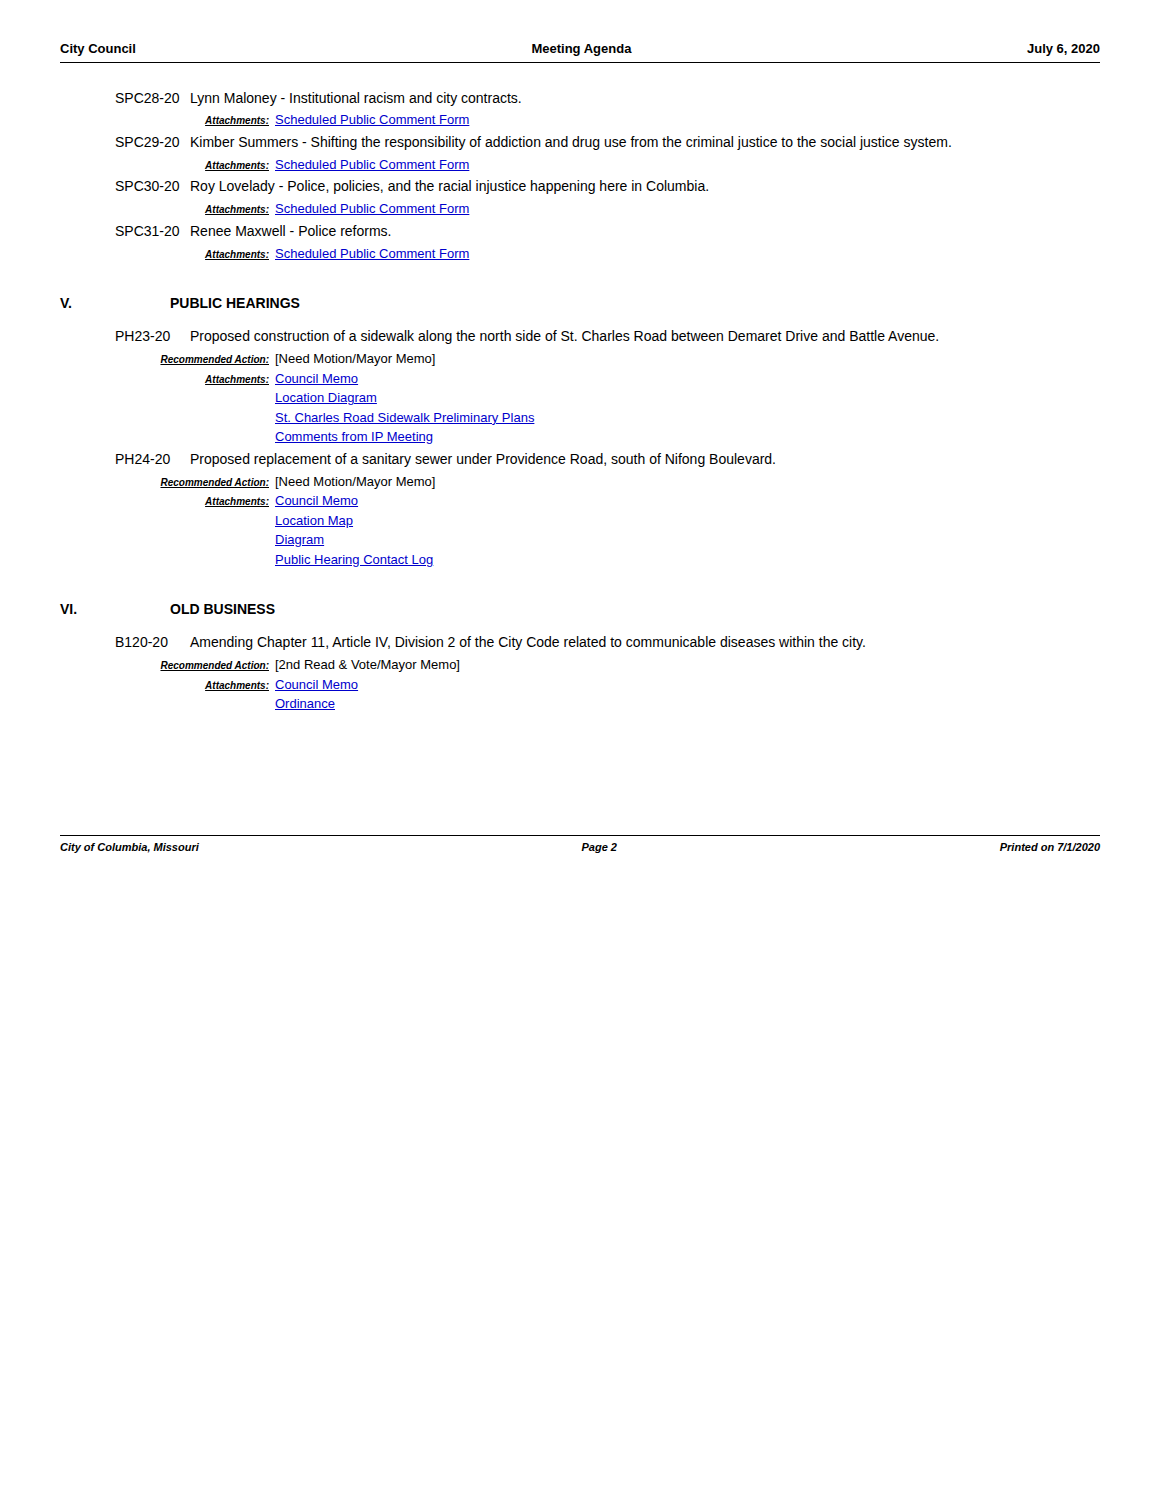City Council
Meeting Agenda
July 6, 2020
SPC28-20
Lynn Maloney - Institutional racism and city contracts.
Attachments:
Scheduled Public Comment Form
SPC29-20
Kimber Summers - Shifting the responsibility of addiction and drug use from the criminal justice to the social justice system.
Attachments:
Scheduled Public Comment Form
SPC30-20
Roy Lovelady - Police, policies, and the racial injustice happening here in Columbia.
Attachments:
Scheduled Public Comment Form
SPC31-20
Renee Maxwell - Police reforms.
Attachments:
Scheduled Public Comment Form
V.
PUBLIC HEARINGS
PH23-20
Proposed construction of a sidewalk along the north side of St. Charles Road between Demaret Drive and Battle Avenue.
Recommended Action:
[Need Motion/Mayor Memo]
Attachments:
Council Memo Location Diagram St. Charles Road Sidewalk Preliminary Plans Comments from IP Meeting
PH24-20
Proposed replacement of a sanitary sewer under Providence Road, south of Nifong Boulevard.
Recommended Action:
[Need Motion/Mayor Memo]
Attachments:
Council Memo Location Map Diagram Public Hearing Contact Log
VI.
OLD BUSINESS
B120-20
Amending Chapter 11, Article IV, Division 2 of the City Code related to communicable diseases within the city.
Recommended Action:
[2nd Read & Vote/Mayor Memo]
Attachments:
Council Memo Ordinance
City of Columbia, Missouri
Page 2
Printed on 7/1/2020